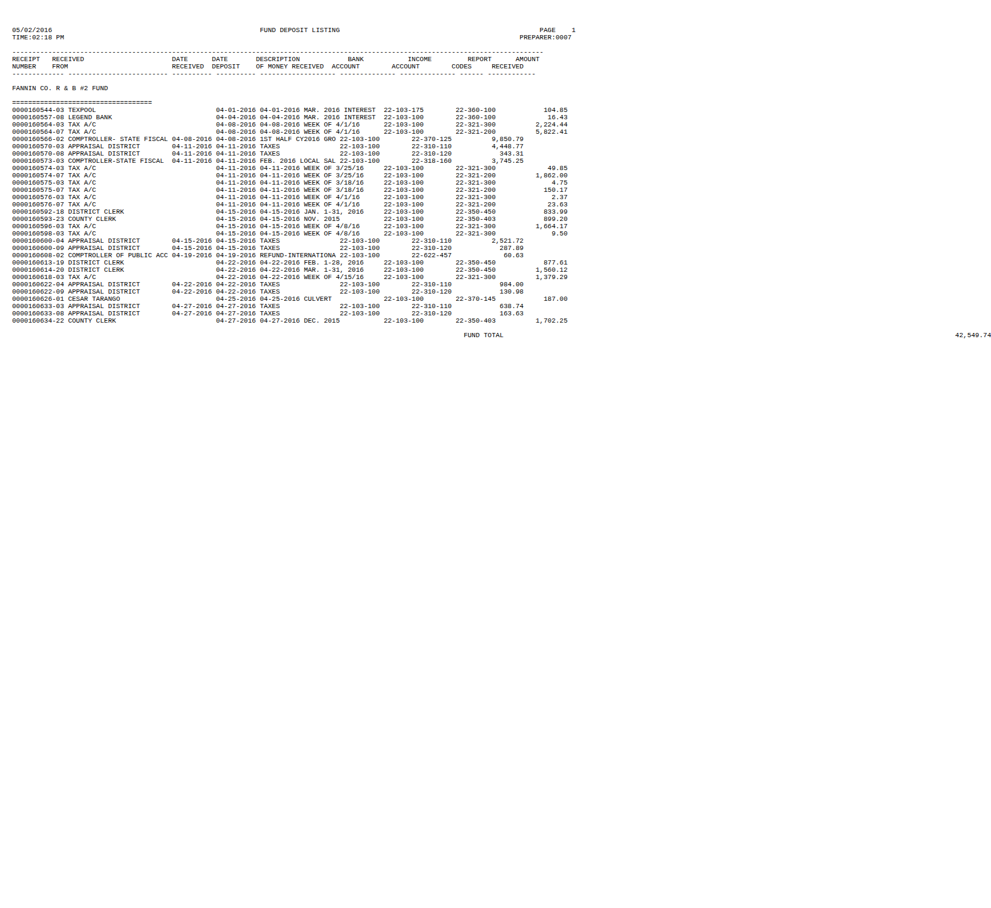05/02/2016 FUND DEPOSIT LISTING PAGE 1 TIME:02:18 PM PREPARER:0007 ------------------------------------------------------------------------------------------------------------------------------------- RECEIPT RECEIVED DATE DATE DESCRIPTION BANK INCOME REPORT AMOUNT NUMBER FROM RECEIVED DEPOSIT OF MONEY RECEIVED ACCOUNT ACCOUNT CODES RECEIVED ------------- ------------------------- ---------- ---------- ------------------- -------------- -------------- ------ ------------ FANNIN CO. R & B #2 FUND =================================== 0000160544-03 TEXPOOL 04-01-2016 04-01-2016 MAR. 2016 INTEREST 22-103-175 22-360-100 104.85 0000160557-08 LEGEND BANK 04-04-2016 04-04-2016 MAR. 2016 INTEREST 22-103-100 22-360-100 16.43 0000160564-03 TAX A/C 04-08-2016 04-08-2016 WEEK OF 4/1/16 22-103-100 22-321-300 2,224.44 0000160564-07 TAX A/C 04-08-2016 04-08-2016 WEEK OF 4/1/16 22-103-100 22-321-200 5,822.41 0000160566-02 COMPTROLLER- STATE FISCAL 04-08-2016 04-08-2016 1ST HALF CY2016 GRO 22-103-100 22-370-125 9,850.79 0000160570-03 APPRAISAL DISTRICT 04-11-2016 04-11-2016 TAXES 22-103-100 22-310-110 4,448.77 0000160570-08 APPRAISAL DISTRICT 04-11-2016 04-11-2016 TAXES 22-103-100 22-310-120 343.31 0000160573-03 COMPTROLLER-STATE FISCAL 04-11-2016 04-11-2016 FEB. 2016 LOCAL SAL 22-103-100 22-318-160 3,745.25 0000160574-03 TAX A/C 04-11-2016 04-11-2016 WEEK OF 3/25/16 22-103-100 22-321-300 49.85 0000160574-07 TAX A/C 04-11-2016 04-11-2016 WEEK OF 3/25/16 22-103-100 22-321-200 1,862.00 0000160575-03 TAX A/C 04-11-2016 04-11-2016 WEEK OF 3/18/16 22-103-100 22-321-300 4.75 0000160575-07 TAX A/C 04-11-2016 04-11-2016 WEEK OF 3/18/16 22-103-100 22-321-200 150.17 0000160576-03 TAX A/C 04-11-2016 04-11-2016 WEEK OF 4/1/16 22-103-100 22-321-300 2.37 0000160576-07 TAX A/C 04-11-2016 04-11-2016 WEEK OF 4/1/16 22-103-100 22-321-200 23.63 0000160592-18 DISTRICT CLERK 04-15-2016 04-15-2016 JAN. 1-31, 2016 22-103-100 22-350-450 833.99 0000160593-23 COUNTY CLERK 04-15-2016 04-15-2016 NOV. 2015 22-103-100 22-350-403 899.20 0000160596-03 TAX A/C 04-15-2016 04-15-2016 WEEK OF 4/8/16 22-103-100 22-321-300 1,664.17 0000160598-03 TAX A/C 04-15-2016 04-15-2016 WEEK OF 4/8/16 22-103-100 22-321-300 9.50 0000160600-04 APPRAISAL DISTRICT 04-15-2016 04-15-2016 TAXES 22-103-100 22-310-110 2,521.72 0000160600-09 APPRAISAL DISTRICT 04-15-2016 04-15-2016 TAXES 22-103-100 22-310-120 287.89 0000160608-02 COMPTROLLER OF PUBLIC ACC 04-19-2016 04-19-2016 REFUND-INTERNATIONA 22-103-100 22-622-457 60.63 0000160613-19 DISTRICT CLERK 04-22-2016 04-22-2016 FEB. 1-28, 2016 22-103-100 22-350-450 877.61 0000160614-20 DISTRICT CLERK 04-22-2016 04-22-2016 MAR. 1-31, 2016 22-103-100 22-350-450 1,560.12 0000160618-03 TAX A/C 04-22-2016 04-22-2016 WEEK OF 4/15/16 22-103-100 22-321-300 1,379.29 0000160622-04 APPRAISAL DISTRICT 04-22-2016 04-22-2016 TAXES 22-103-100 22-310-110 984.00 0000160622-09 APPRAISAL DISTRICT 04-22-2016 04-22-2016 TAXES 22-103-100 22-310-120 130.98 0000160626-01 CESAR TARANGO 04-25-2016 04-25-2016 CULVERT 22-103-100 22-370-145 187.00 0000160633-03 APPRAISAL DISTRICT 04-27-2016 04-27-2016 TAXES 22-103-100 22-310-110 638.74 0000160633-08 APPRAISAL DISTRICT 04-27-2016 04-27-2016 TAXES 22-103-100 22-310-120 163.63 0000160634-22 COUNTY CLERK 04-27-2016 04-27-2016 DEC. 2015 22-103-100 22-350-403 1,702.25 FUND TOTAL 42,549.74